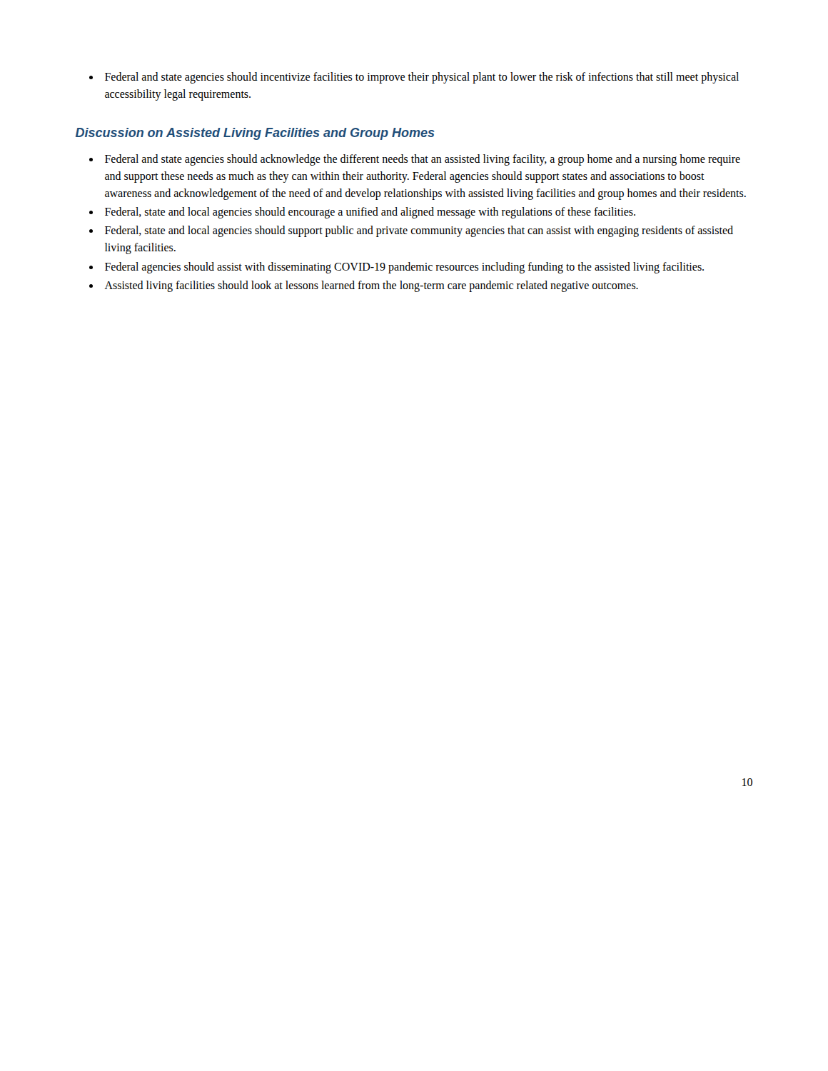Federal and state agencies should incentivize facilities to improve their physical plant to lower the risk of infections that still meet physical accessibility legal requirements.
Discussion on Assisted Living Facilities and Group Homes
Federal and state agencies should acknowledge the different needs that an assisted living facility, a group home and a nursing home require and support these needs as much as they can within their authority. Federal agencies should support states and associations to boost awareness and acknowledgement of the need of and develop relationships with assisted living facilities and group homes and their residents.
Federal, state and local agencies should encourage a unified and aligned message with regulations of these facilities.
Federal, state and local agencies should support public and private community agencies that can assist with engaging residents of assisted living facilities.
Federal agencies should assist with disseminating COVID-19 pandemic resources including funding to the assisted living facilities.
Assisted living facilities should look at lessons learned from the long-term care pandemic related negative outcomes.
10